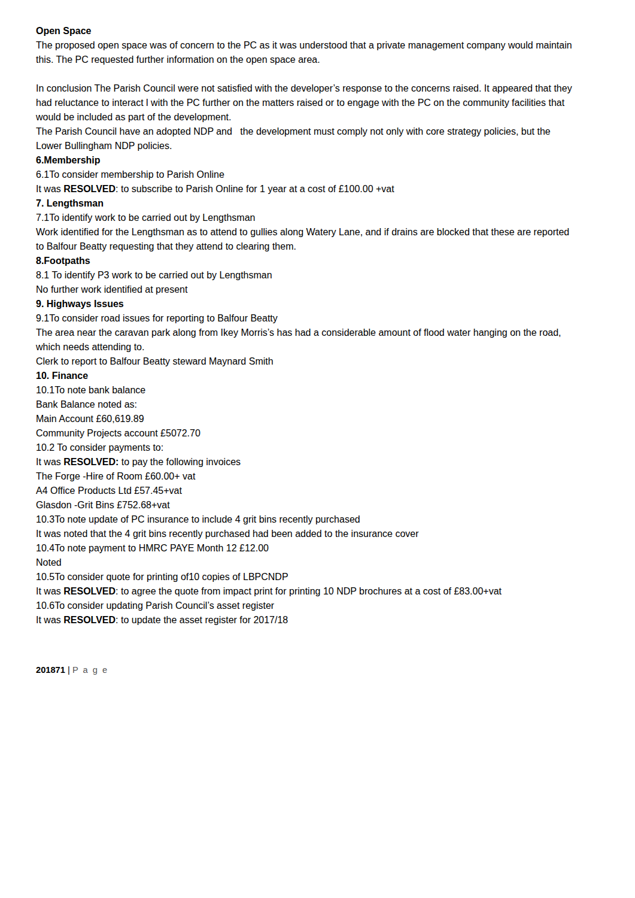Open Space
The proposed open space was of concern to the PC as it was understood that a private management company would maintain this. The PC requested further information on the open space area.
In conclusion The Parish Council were not satisfied with the developer’s response to the concerns raised. It appeared that they had reluctance to interact l with the PC further on the matters raised or to engage with the PC on the community facilities that would be included as part of the development.
The Parish Council have an adopted NDP and the development must comply not only with core strategy policies, but the Lower Bullingham NDP policies.
6.Membership
6.1To consider membership to Parish Online
It was RESOLVED: to subscribe to Parish Online for 1 year at a cost of £100.00 +vat
7. Lengthsman
7.1To identify work to be carried out by Lengthsman
Work identified for the Lengthsman as to attend to gullies along Watery Lane, and if drains are blocked that these are reported to Balfour Beatty requesting that they attend to clearing them.
8.Footpaths
8.1 To identify P3 work to be carried out by Lengthsman
No further work identified at present
9. Highways Issues
9.1To consider road issues for reporting to Balfour Beatty
The area near the caravan park along from Ikey Morris’s has had a considerable amount of flood water hanging on the road, which needs attending to.
Clerk to report to Balfour Beatty steward Maynard Smith
10. Finance
10.1To note bank balance
Bank Balance noted as:
Main Account £60,619.89
Community Projects account £5072.70
10.2 To consider payments to:
It was RESOLVED: to pay the following invoices
The Forge -Hire of Room £60.00+ vat
A4 Office Products Ltd £57.45+vat
Glasdon -Grit Bins £752.68+vat
10.3To note update of PC insurance to include 4 grit bins recently purchased
It was noted that the 4 grit bins recently purchased had been added to the insurance cover
10.4To note payment to HMRC PAYE Month 12 £12.00
Noted
10.5To consider quote for printing of10 copies of LBPCNDP
It was RESOLVED: to agree the quote from impact print for printing 10 NDP brochures at a cost of £83.00+vat
10.6To consider updating Parish Council’s asset register
It was RESOLVED: to update the asset register for 2017/18
201871 | P a g e